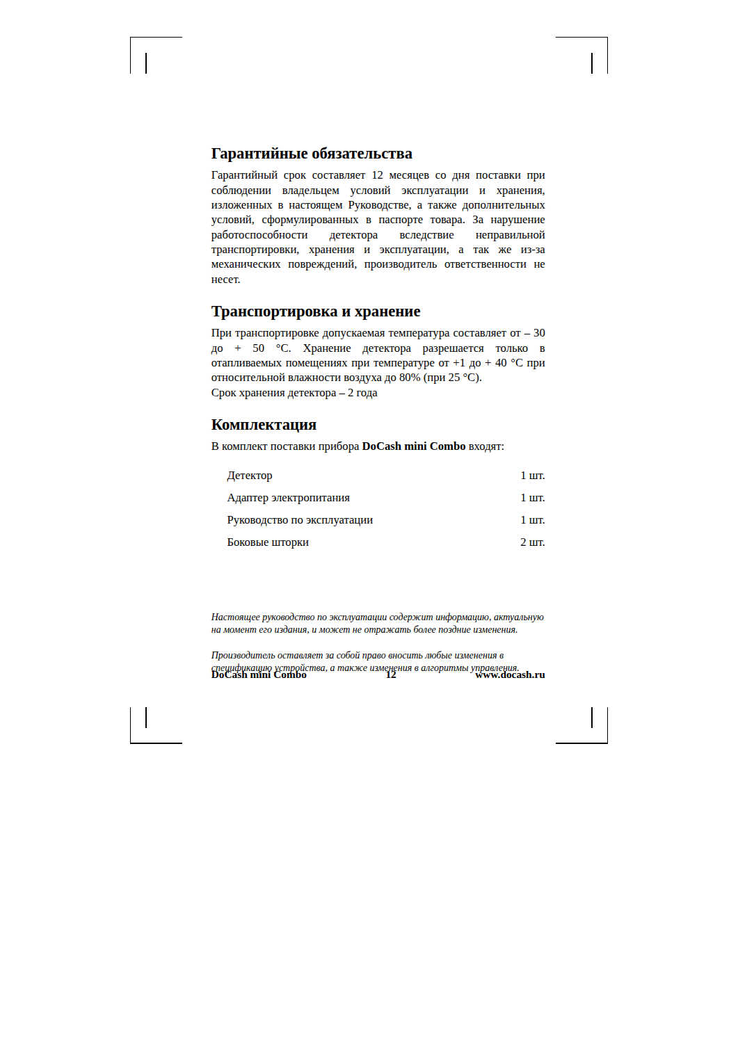Гарантийные обязательства
Гарантийный срок составляет 12 месяцев со дня поставки при соблюдении владельцем условий эксплуатации и хранения, изложенных в настоящем Руководстве, а также дополнительных условий, сформулированных в паспорте товара. За нарушение работоспособности детектора вследствие неправильной транспортировки, хранения и эксплуатации, а так же из-за механических повреждений, производитель ответственности не несет.
Транспортировка и хранение
При транспортировке допускаемая температура составляет от – 30 до + 50 °C. Хранение детектора разрешается только в отапливаемых помещениях при температуре от +1 до + 40 °C при относительной влажности воздуха до 80% (при 25 °C).
Срок хранения детектора – 2 года
Комплектация
В комплект поставки прибора DoCash mini Combo входят:
| Детектор | 1 шт. |
| Адаптер электропитания | 1 шт. |
| Руководство по эксплуатации | 1 шт. |
| Боковые шторки | 2 шт. |
Настоящее руководство по эксплуатации содержит информацию, актуальную на момент его издания, и может не отражать более поздние изменения.
Производитель оставляет за собой право вносить любые изменения в спецификацию устройства, а также изменения в алгоритмы управления.
DoCash mini Combo 12 www.docash.ru